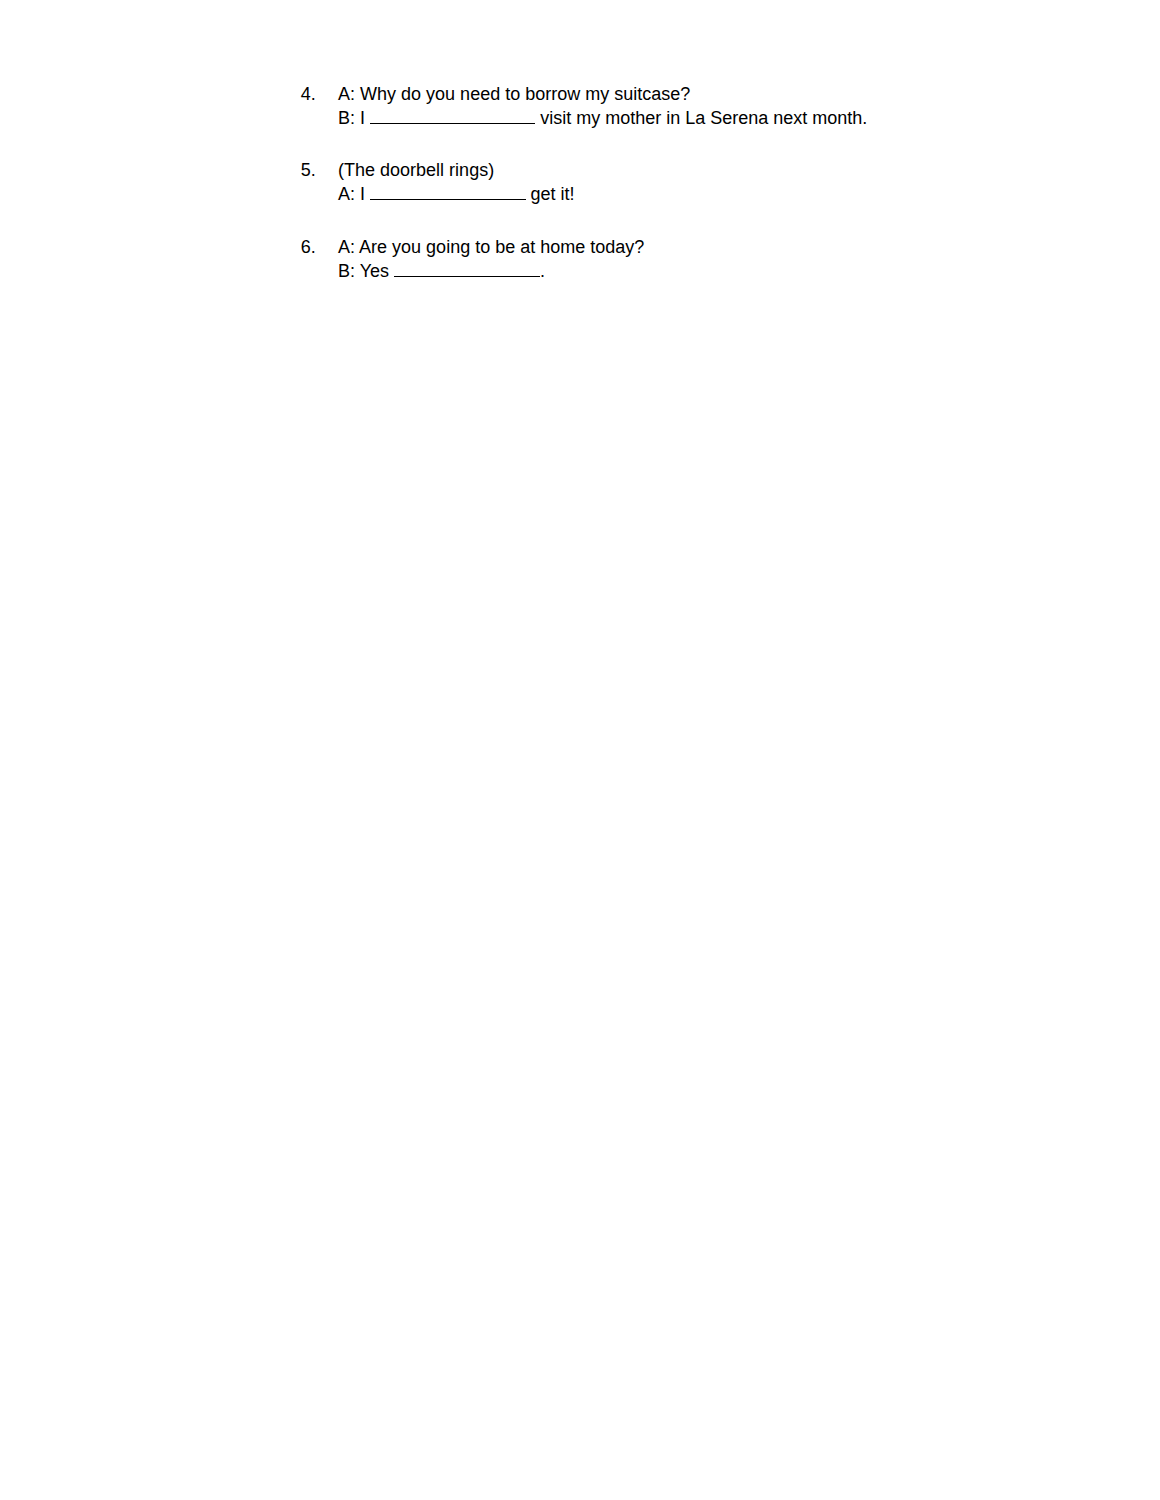A: Why do you need to borrow my suitcase? B: I visit my mother in La Serena next month.
(The doorbell rings) A: I get it!
A: Are you going to be at home today? B: Yes .